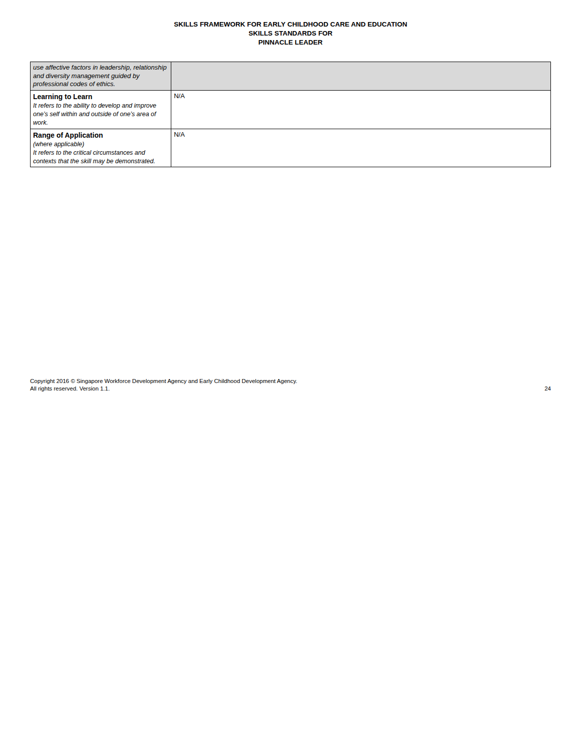SKILLS FRAMEWORK FOR EARLY CHILDHOOD CARE AND EDUCATION
SKILLS STANDARDS FOR
PINNACLE LEADER
| use affective factors in leadership, relationship and diversity management guided by professional codes of ethics. | |
| Learning to Learn It refers to the ability to develop and improve one’s self within and outside of one’s area of work. | N/A |
| Range of Application (where applicable) It refers to the critical circumstances and contexts that the skill may be demonstrated. | N/A |
Copyright 2016 © Singapore Workforce Development Agency and Early Childhood Development Agency.
All rights reserved. Version 1.1. 24